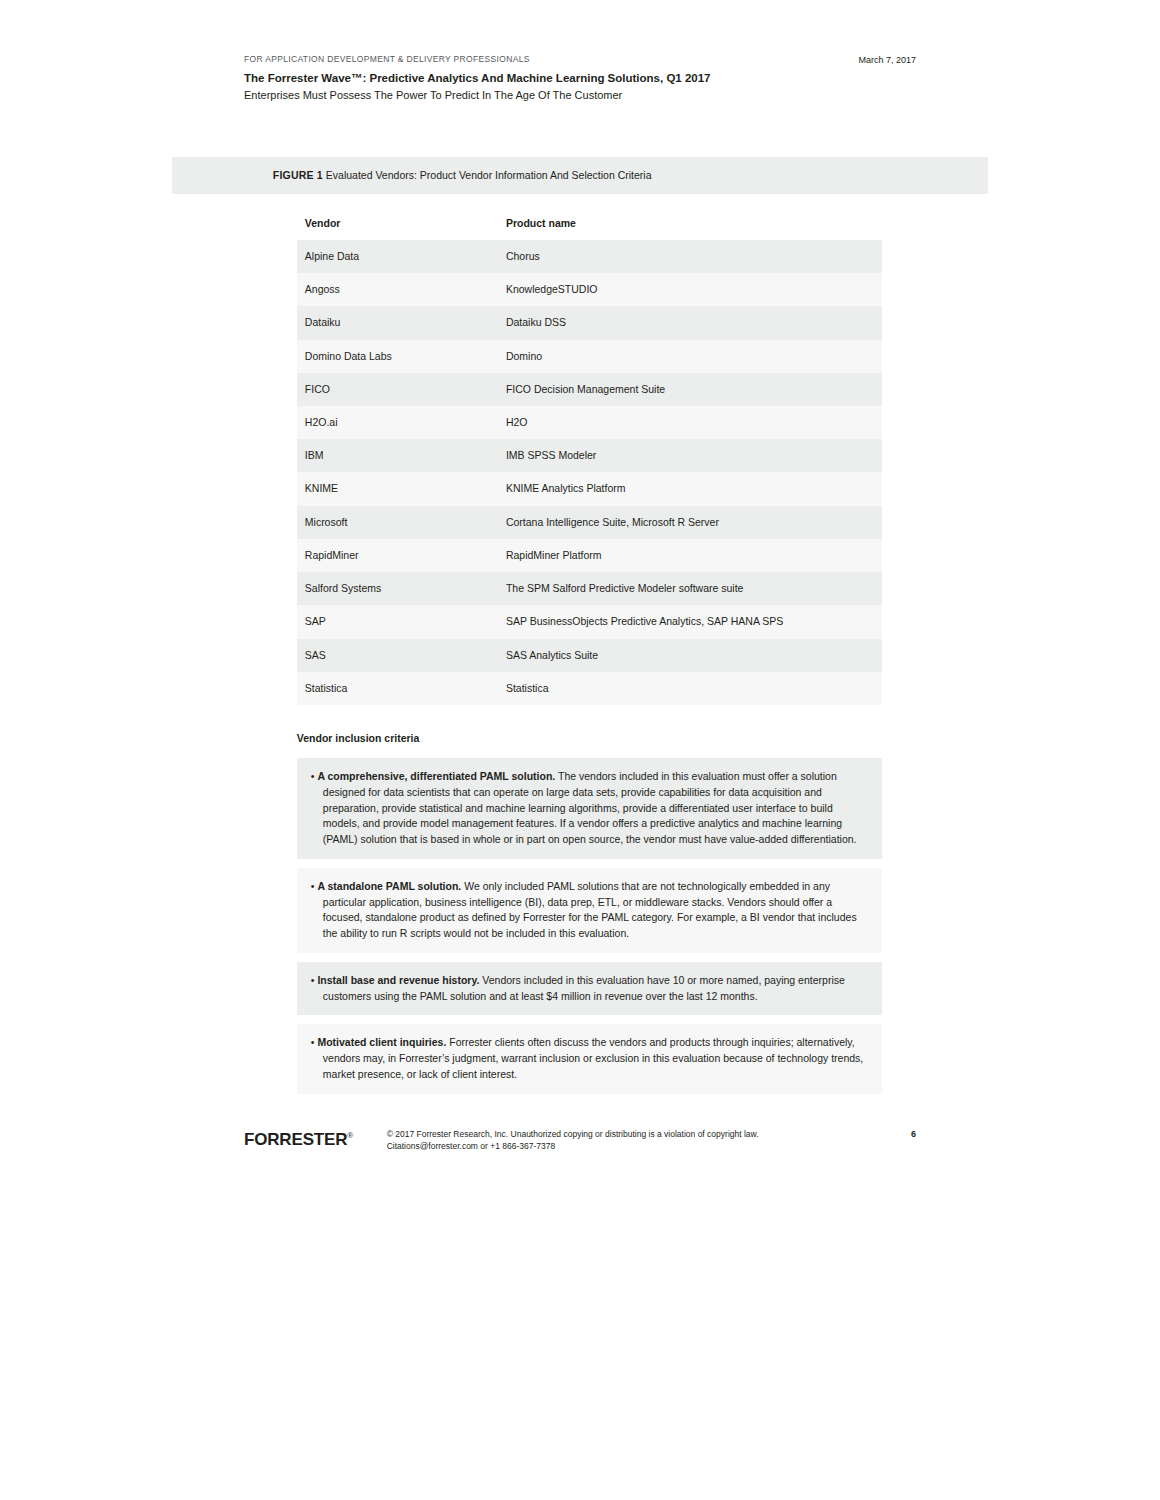For Application Development & Delivery Professionals
The Forrester Wave™: Predictive Analytics And Machine Learning Solutions, Q1 2017
Enterprises Must Possess The Power To Predict In The Age Of The Customer
March 7, 2017
FIGURE 1 Evaluated Vendors: Product Vendor Information And Selection Criteria
| Vendor | Product name |
| --- | --- |
| Alpine Data | Chorus |
| Angoss | KnowledgeSTUDIO |
| Dataiku | Dataiku DSS |
| Domino Data Labs | Domino |
| FICO | FICO Decision Management Suite |
| H2O.ai | H2O |
| IBM | IMB SPSS Modeler |
| KNIME | KNIME Analytics Platform |
| Microsoft | Cortana Intelligence Suite, Microsoft R Server |
| RapidMiner | RapidMiner Platform |
| Salford Systems | The SPM Salford Predictive Modeler software suite |
| SAP | SAP BusinessObjects Predictive Analytics, SAP HANA SPS |
| SAS | SAS Analytics Suite |
| Statistica | Statistica |
Vendor inclusion criteria
• A comprehensive, differentiated PAML solution. The vendors included in this evaluation must offer a solution designed for data scientists that can operate on large data sets, provide capabilities for data acquisition and preparation, provide statistical and machine learning algorithms, provide a differentiated user interface to build models, and provide model management features. If a vendor offers a predictive analytics and machine learning (PAML) solution that is based in whole or in part on open source, the vendor must have value-added differentiation.
• A standalone PAML solution. We only included PAML solutions that are not technologically embedded in any particular application, business intelligence (BI), data prep, ETL, or middleware stacks. Vendors should offer a focused, standalone product as defined by Forrester for the PAML category. For example, a BI vendor that includes the ability to run R scripts would not be included in this evaluation.
• Install base and revenue history. Vendors included in this evaluation have 10 or more named, paying enterprise customers using the PAML solution and at least $4 million in revenue over the last 12 months.
• Motivated client inquiries. Forrester clients often discuss the vendors and products through inquiries; alternatively, vendors may, in Forrester’s judgment, warrant inclusion or exclusion in this evaluation because of technology trends, market presence, or lack of client interest.
FORRESTER®
© 2017 Forrester Research, Inc. Unauthorized copying or distributing is a violation of copyright law.
Citations@forrester.com or +1 866-367-7378
6